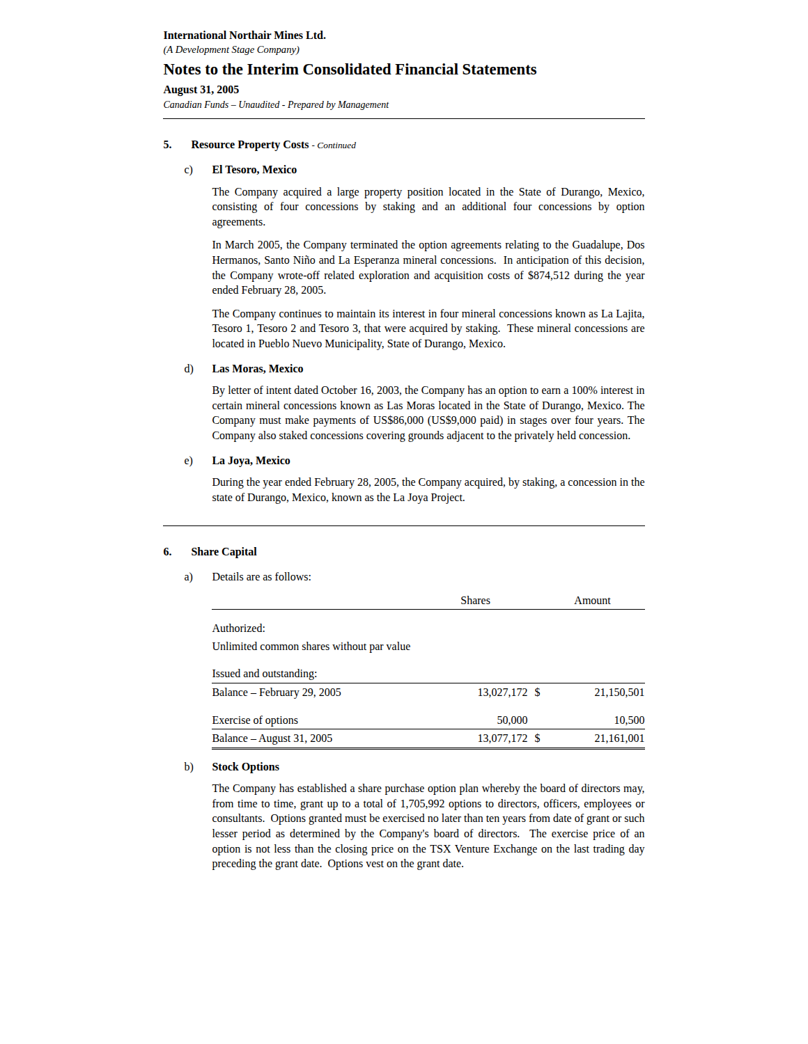International Northair Mines Ltd.
(A Development Stage Company)
Notes to the Interim Consolidated Financial Statements
August 31, 2005
Canadian Funds – Unaudited - Prepared by Management
5.
Resource Property Costs - Continued
c)
El Tesoro, Mexico
The Company acquired a large property position located in the State of Durango, Mexico, consisting of four concessions by staking and an additional four concessions by option agreements.
In March 2005, the Company terminated the option agreements relating to the Guadalupe, Dos Hermanos, Santo Niño and La Esperanza mineral concessions. In anticipation of this decision, the Company wrote-off related exploration and acquisition costs of $874,512 during the year ended February 28, 2005.
The Company continues to maintain its interest in four mineral concessions known as La Lajita, Tesoro 1, Tesoro 2 and Tesoro 3, that were acquired by staking. These mineral concessions are located in Pueblo Nuevo Municipality, State of Durango, Mexico.
d)
Las Moras, Mexico
By letter of intent dated October 16, 2003, the Company has an option to earn a 100% interest in certain mineral concessions known as Las Moras located in the State of Durango, Mexico. The Company must make payments of US$86,000 (US$9,000 paid) in stages over four years. The Company also staked concessions covering grounds adjacent to the privately held concession.
e)
La Joya, Mexico
During the year ended February 28, 2005, the Company acquired, by staking, a concession in the state of Durango, Mexico, known as the La Joya Project.
6.
Share Capital
a)
Details are as follows:
| | Shares | | Amount |
| --- | --- | --- | --- |
| Authorized: | | | |
| Unlimited common shares without par value | | | |
| Issued and outstanding: | | | |
| Balance – February 29, 2005 | 13,027,172 | $ | 21,150,501 |
| Exercise of options | 50,000 | | 10,500 |
| Balance – August 31, 2005 | 13,077,172 | $ | 21,161,001 |
b)
Stock Options
The Company has established a share purchase option plan whereby the board of directors may, from time to time, grant up to a total of 1,705,992 options to directors, officers, employees or consultants. Options granted must be exercised no later than ten years from date of grant or such lesser period as determined by the Company's board of directors. The exercise price of an option is not less than the closing price on the TSX Venture Exchange on the last trading day preceding the grant date. Options vest on the grant date.